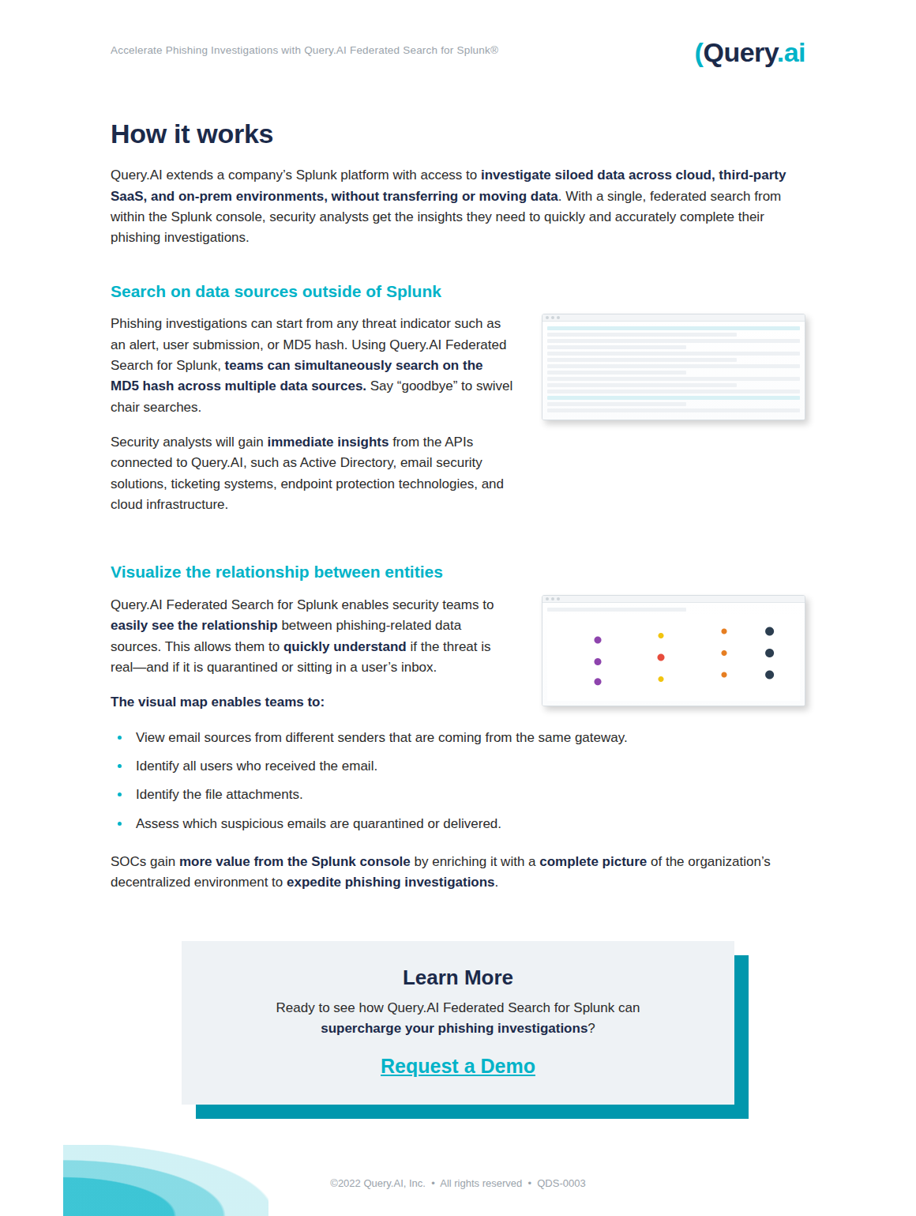Accelerate Phishing Investigations with Query.AI Federated Search for Splunk®
(Query.ai
How it works
Query.AI extends a company’s Splunk platform with access to investigate siloed data across cloud, third-party SaaS, and on-prem environments, without transferring or moving data. With a single, federated search from within the Splunk console, security analysts get the insights they need to quickly and accurately complete their phishing investigations.
Search on data sources outside of Splunk
Phishing investigations can start from any threat indicator such as an alert, user submission, or MD5 hash. Using Query.AI Federated Search for Splunk, teams can simultaneously search on the MD5 hash across multiple data sources. Say “goodbye” to swivel chair searches.
Security analysts will gain immediate insights from the APIs connected to Query.AI, such as Active Directory, email security solutions, ticketing systems, endpoint protection technologies, and cloud infrastructure.
Visualize the relationship between entities
Query.AI Federated Search for Splunk enables security teams to easily see the relationship between phishing-related data sources. This allows them to quickly understand if the threat is real—and if it is quarantined or sitting in a user’s inbox.
The visual map enables teams to:
View email sources from different senders that are coming from the same gateway.
Identify all users who received the email.
Identify the file attachments.
Assess which suspicious emails are quarantined or delivered.
SOCs gain more value from the Splunk console by enriching it with a complete picture of the organization’s decentralized environment to expedite phishing investigations.
Learn More
Ready to see how Query.AI Federated Search for Splunk can
supercharge your phishing investigations?
Request a Demo
©2022 Query.AI, Inc. • All rights reserved • QDS-0003